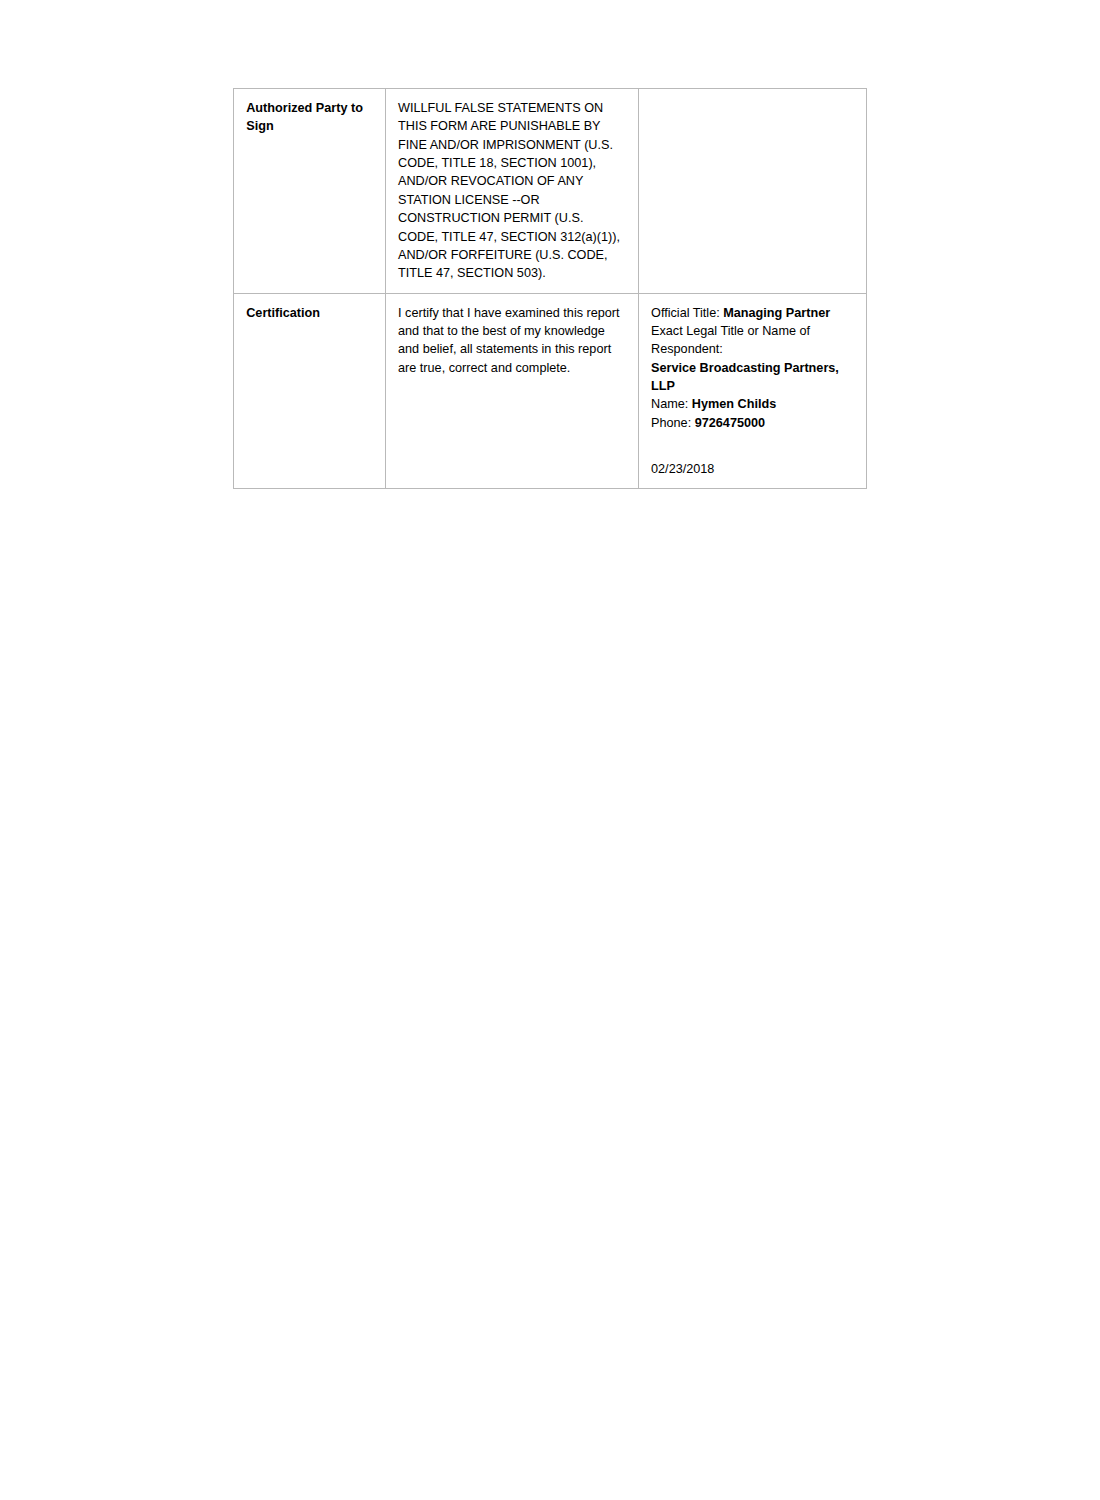| Authorized Party to Sign | WILLFUL FALSE STATEMENTS ON THIS FORM ARE PUNISHABLE BY FINE AND/OR IMPRISONMENT (U.S. CODE, TITLE 18, SECTION 1001), AND/OR REVOCATION OF ANY STATION LICENSE --OR CONSTRUCTION PERMIT (U.S. CODE, TITLE 47, SECTION 312(a)(1)), AND/OR FORFEITURE (U.S. CODE, TITLE 47, SECTION 503). | |
| Certification | I certify that I have examined this report and that to the best of my knowledge and belief, all statements in this report are true, correct and complete. | Official Title: Managing Partner Exact Legal Title or Name of Respondent: Service Broadcasting Partners, LLP Name: Hymen Childs Phone: 9726475000 02/23/2018 |